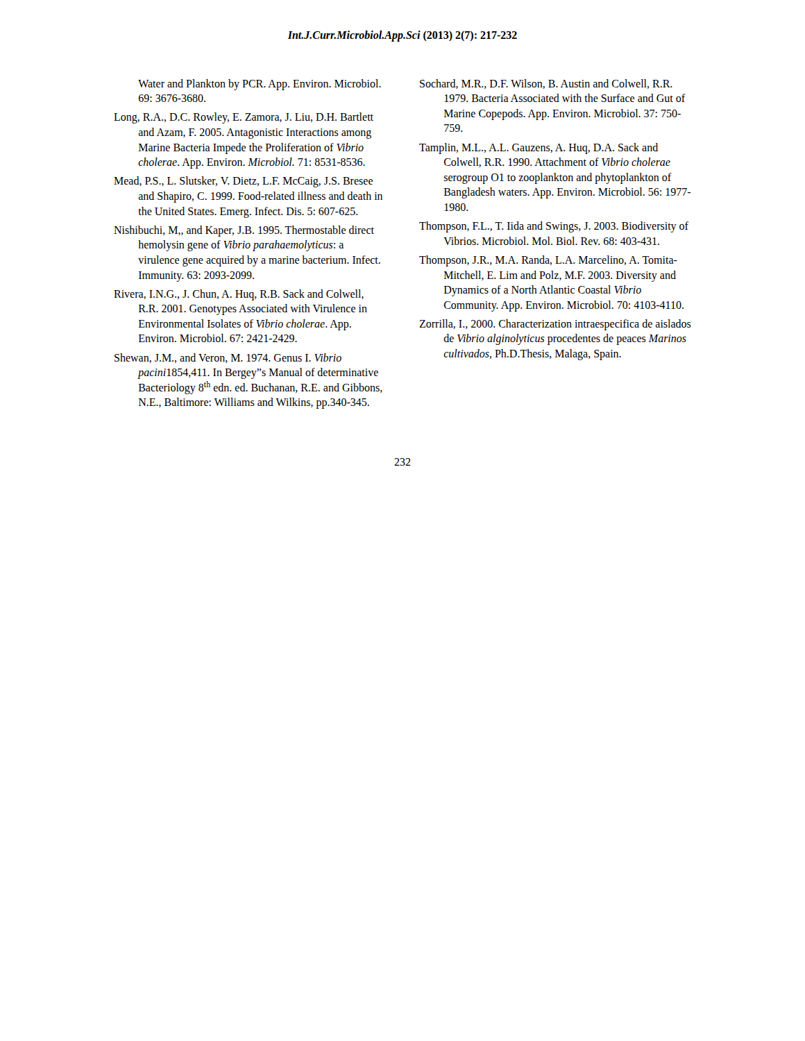Int.J.Curr.Microbiol.App.Sci (2013) 2(7): 217-232
Water and Plankton by PCR. App. Environ. Microbiol. 69: 3676-3680.
Long, R.A., D.C. Rowley, E. Zamora, J. Liu, D.H. Bartlett and Azam, F. 2005. Antagonistic Interactions among Marine Bacteria Impede the Proliferation of Vibrio cholerae. App. Environ. Microbiol. 71: 8531-8536.
Mead, P.S., L. Slutsker, V. Dietz, L.F. McCaig, J.S. Bresee and Shapiro, C. 1999. Food-related illness and death in the United States. Emerg. Infect. Dis. 5: 607-625.
Nishibuchi, M,, and Kaper, J.B. 1995. Thermostable direct hemolysin gene of Vibrio parahaemolyticus: a virulence gene acquired by a marine bacterium. Infect. Immunity. 63: 2093-2099.
Rivera, I.N.G., J. Chun, A. Huq, R.B. Sack and Colwell, R.R. 2001. Genotypes Associated with Virulence in Environmental Isolates of Vibrio cholerae. App. Environ. Microbiol. 67: 2421-2429.
Shewan, J.M., and Veron, M. 1974. Genus I. Vibrio pacini1854,411. In Bergey”s Manual of determinative Bacteriology 8th edn. ed. Buchanan, R.E. and Gibbons, N.E., Baltimore: Williams and Wilkins, pp.340-345.
Sochard, M.R., D.F. Wilson, B. Austin and Colwell, R.R. 1979. Bacteria Associated with the Surface and Gut of Marine Copepods. App. Environ. Microbiol. 37: 750-759.
Tamplin, M.L., A.L. Gauzens, A. Huq, D.A. Sack and Colwell, R.R. 1990. Attachment of Vibrio cholerae serogroup O1 to zooplankton and phytoplankton of Bangladesh waters. App. Environ. Microbiol. 56: 1977-1980.
Thompson, F.L., T. Iida and Swings, J. 2003. Biodiversity of Vibrios. Microbiol. Mol. Biol. Rev. 68: 403-431.
Thompson, J.R., M.A. Randa, L.A. Marcelino, A. Tomita-Mitchell, E. Lim and Polz, M.F. 2003. Diversity and Dynamics of a North Atlantic Coastal Vibrio Community. App. Environ. Microbiol. 70: 4103-4110.
Zorrilla, I., 2000. Characterization intraespecifica de aislados de Vibrio alginolyticus procedentes de peaces Marinos cultivados, Ph.D.Thesis, Malaga, Spain.
232